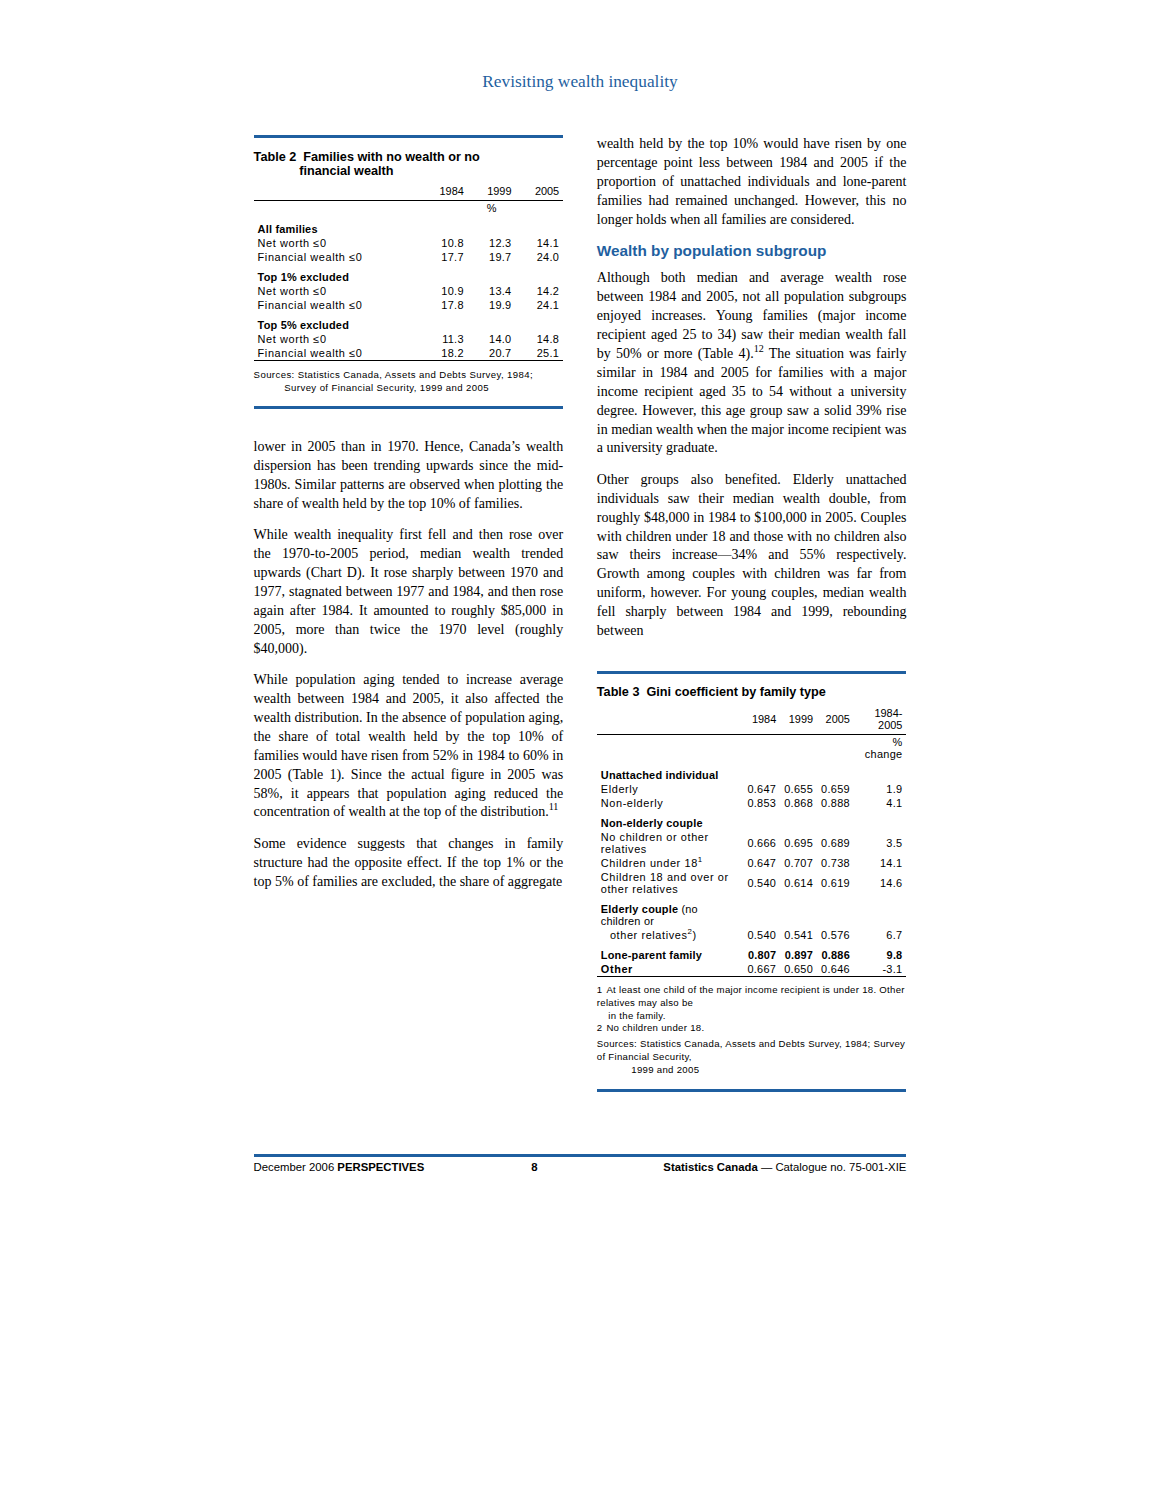Revisiting wealth inequality
Table 2 Families with no wealth or no financial wealth
| | 1984 | 1999 | 2005 |
| --- | --- | --- | --- |
| | % |
| All families | | | |
| Net worth ≤0 | 10.8 | 12.3 | 14.1 |
| Financial wealth ≤0 | 17.7 | 19.7 | 24.0 |
| Top 1% excluded | | | |
| Net worth ≤0 | 10.9 | 13.4 | 14.2 |
| Financial wealth ≤0 | 17.8 | 19.9 | 24.1 |
| Top 5% excluded | | | |
| Net worth ≤0 | 11.3 | 14.0 | 14.8 |
| Financial wealth ≤0 | 18.2 | 20.7 | 25.1 |
Sources: Statistics Canada, Assets and Debts Survey, 1984; Survey of Financial Security, 1999 and 2005
lower in 2005 than in 1970. Hence, Canada’s wealth dispersion has been trending upwards since the mid-1980s. Similar patterns are observed when plotting the share of wealth held by the top 10% of families.
While wealth inequality first fell and then rose over the 1970-to-2005 period, median wealth trended upwards (Chart D). It rose sharply between 1970 and 1977, stagnated between 1977 and 1984, and then rose again after 1984. It amounted to roughly $85,000 in 2005, more than twice the 1970 level (roughly $40,000).
While population aging tended to increase average wealth between 1984 and 2005, it also affected the wealth distribution. In the absence of population aging, the share of total wealth held by the top 10% of families would have risen from 52% in 1984 to 60% in 2005 (Table 1). Since the actual figure in 2005 was 58%, it appears that population aging reduced the concentration of wealth at the top of the distribution.11
Some evidence suggests that changes in family structure had the opposite effect. If the top 1% or the top 5% of families are excluded, the share of aggregate
wealth held by the top 10% would have risen by one percentage point less between 1984 and 2005 if the proportion of unattached individuals and lone-parent families had remained unchanged. However, this no longer holds when all families are considered.
Wealth by population subgroup
Although both median and average wealth rose between 1984 and 2005, not all population subgroups enjoyed increases. Young families (major income recipient aged 25 to 34) saw their median wealth fall by 50% or more (Table 4).12 The situation was fairly similar in 1984 and 2005 for families with a major income recipient aged 35 to 54 without a university degree. However, this age group saw a solid 39% rise in median wealth when the major income recipient was a university graduate.
Other groups also benefited. Elderly unattached individuals saw their median wealth double, from roughly $48,000 in 1984 to $100,000 in 2005. Couples with children under 18 and those with no children also saw theirs increase—34% and 55% respectively. Growth among couples with children was far from uniform, however. For young couples, median wealth fell sharply between 1984 and 1999, rebounding between
Table 3 Gini coefficient by family type
| | 1984 | 1999 | 2005 | 1984- 2005 |
| --- | --- | --- | --- | --- |
| | | | | % change |
| Unattached individual | | | | |
| Elderly | 0.647 | 0.655 | 0.659 | 1.9 |
| Non-elderly | 0.853 | 0.868 | 0.888 | 4.1 |
| Non-elderly couple | | | | |
| No children or other relatives | 0.666 | 0.695 | 0.689 | 3.5 |
| Children under 18 1 | 0.647 | 0.707 | 0.738 | 14.1 |
| Children 18 and over or other relatives | 0.540 | 0.614 | 0.619 | 14.6 |
| Elderly couple (no children or | | | | |
| other relatives 2 ) | 0.540 | 0.541 | 0.576 | 6.7 |
| Lone-parent family | 0.807 | 0.897 | 0.886 | 9.8 |
| Other | 0.667 | 0.650 | 0.646 | -3.1 |
1 At least one child of the major income recipient is under 18. Other relatives may also be in the family. 2 No children under 18.
Sources: Statistics Canada, Assets and Debts Survey, 1984; Survey of Financial Security, 1999 and 2005
December 2006 PERSPECTIVES
8
Statistics Canada — Catalogue no. 75-001-XIE